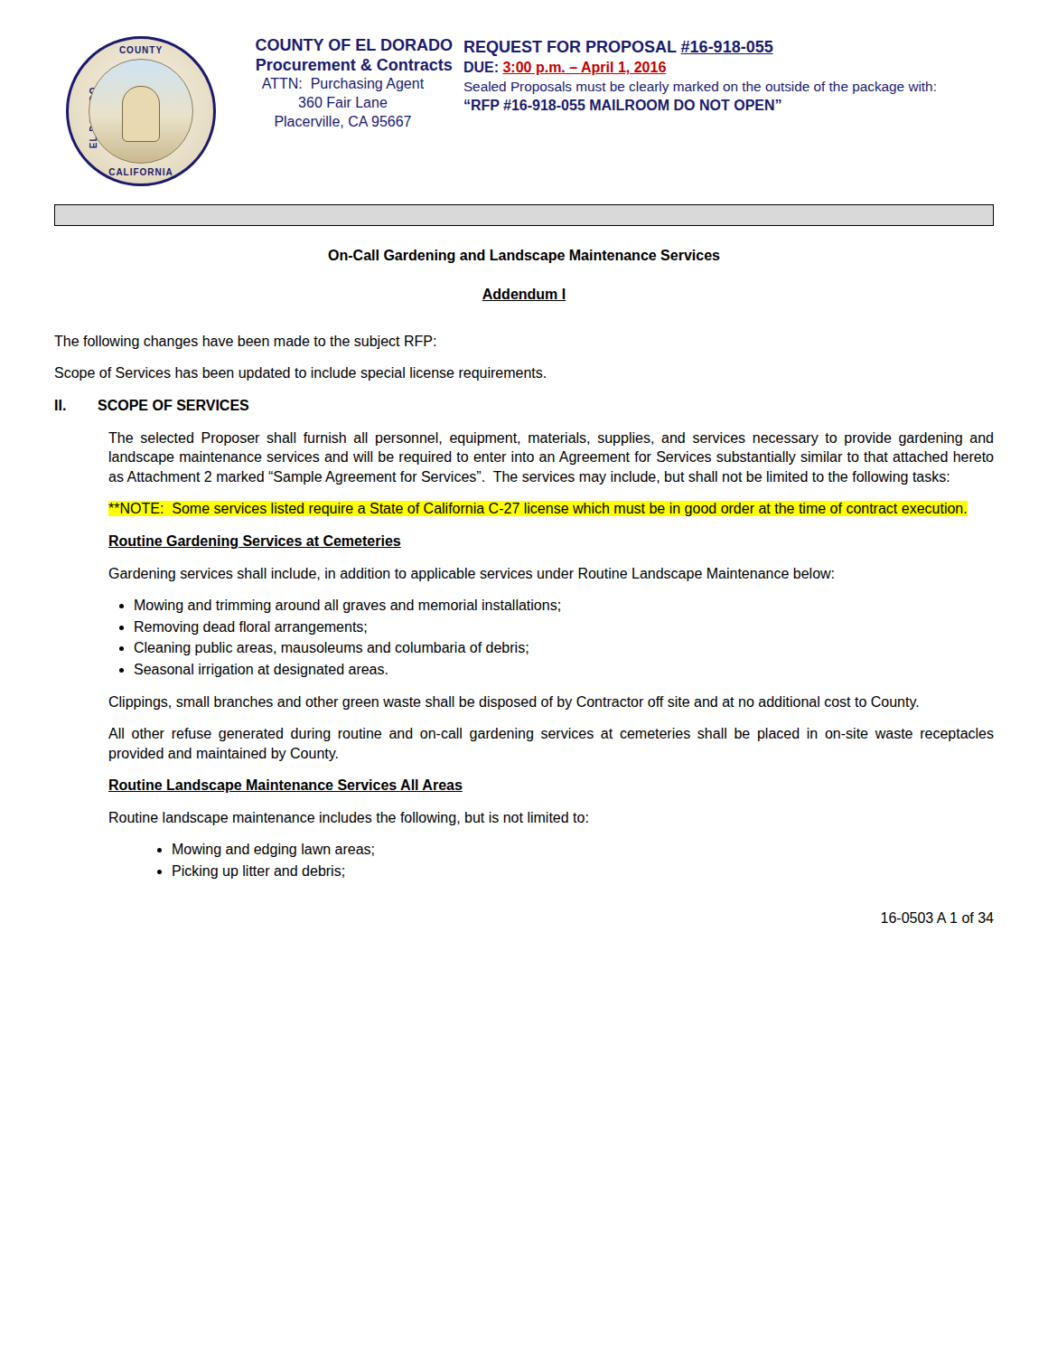| COUNTY CALIFORNIA EL DORADO | COUNTY OF EL DORADO Procurement & Contracts ATTN: Purchasing Agent 360 Fair Lane Placerville, CA 95667 | REQUEST FOR PROPOSAL #16-918-055 DUE: 3:00 p.m. – April 1, 2016 Sealed Proposals must be clearly marked on the outside of the package with: “RFP #16-918-055 MAILROOM DO NOT OPEN” |
On-Call Gardening and Landscape Maintenance Services
Addendum I
The following changes have been made to the subject RFP:
Scope of Services has been updated to include special license requirements.
II. SCOPE OF SERVICES
The selected Proposer shall furnish all personnel, equipment, materials, supplies, and services necessary to provide gardening and landscape maintenance services and will be required to enter into an Agreement for Services substantially similar to that attached hereto as Attachment 2 marked “Sample Agreement for Services”. The services may include, but shall not be limited to the following tasks:
**NOTE: Some services listed require a State of California C-27 license which must be in good order at the time of contract execution.
Routine Gardening Services at Cemeteries
Gardening services shall include, in addition to applicable services under Routine Landscape Maintenance below:
Mowing and trimming around all graves and memorial installations;
Removing dead floral arrangements;
Cleaning public areas, mausoleums and columbaria of debris;
Seasonal irrigation at designated areas.
Clippings, small branches and other green waste shall be disposed of by Contractor off site and at no additional cost to County.
All other refuse generated during routine and on-call gardening services at cemeteries shall be placed in on-site waste receptacles provided and maintained by County.
Routine Landscape Maintenance Services All Areas
Routine landscape maintenance includes the following, but is not limited to:
Mowing and edging lawn areas;
Picking up litter and debris;
16-0503 A 1 of 34